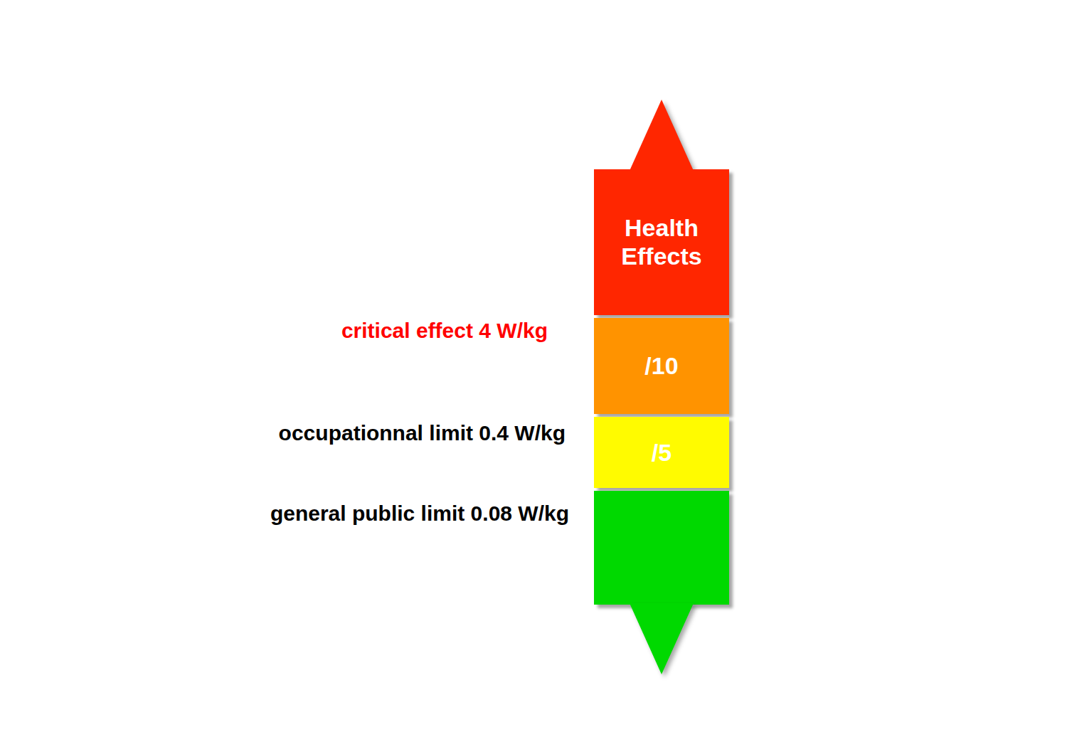critical effect 4 W/kg
occupationnal limit 0.4 W/kg
general public limit 0.08 W/kg
Health
Effects
/10
/5